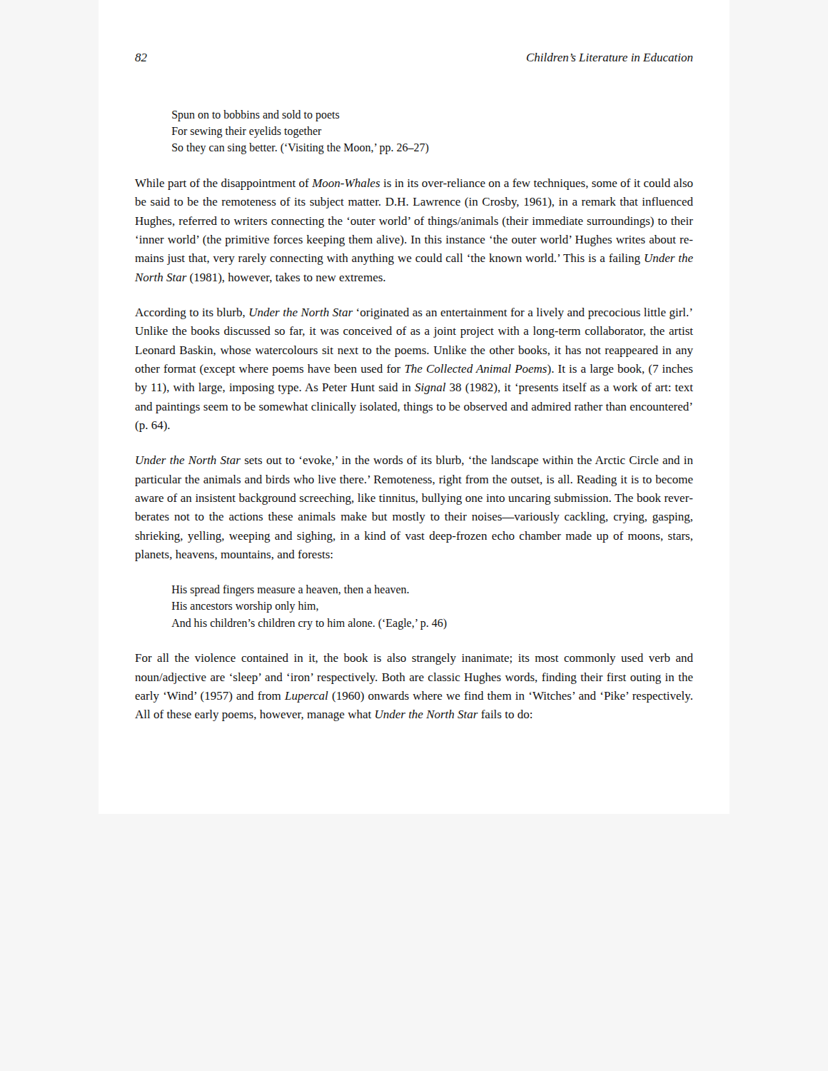82 Children’s Literature in Education
Spun on to bobbins and sold to poets
For sewing their eyelids together
So they can sing better. (‘Visiting the Moon,’ pp. 26–27)
While part of the disappointment of Moon-Whales is in its over-reliance on a few techniques, some of it could also be said to be the remoteness of its subject matter. D.H. Lawrence (in Crosby, 1961), in a remark that influenced Hughes, referred to writers connecting the ‘outer world’ of things/animals (their immediate surroundings) to their ‘inner world’ (the primitive forces keeping them alive). In this instance ‘the outer world’ Hughes writes about remains just that, very rarely connecting with anything we could call ‘the known world.’ This is a failing Under the North Star (1981), however, takes to new extremes.
According to its blurb, Under the North Star ‘originated as an entertainment for a lively and precocious little girl.’ Unlike the books discussed so far, it was conceived of as a joint project with a long-term collaborator, the artist Leonard Baskin, whose watercolours sit next to the poems. Unlike the other books, it has not reappeared in any other format (except where poems have been used for The Collected Animal Poems). It is a large book, (7 inches by 11), with large, imposing type. As Peter Hunt said in Signal 38 (1982), it ‘presents itself as a work of art: text and paintings seem to be somewhat clinically isolated, things to be observed and admired rather than encountered’ (p. 64).
Under the North Star sets out to ‘evoke,’ in the words of its blurb, ‘the landscape within the Arctic Circle and in particular the animals and birds who live there.’ Remoteness, right from the outset, is all. Reading it is to become aware of an insistent background screeching, like tinnitus, bullying one into uncaring submission. The book reverberates not to the actions these animals make but mostly to their noises—variously cackling, crying, gasping, shrieking, yelling, weeping and sighing, in a kind of vast deep-frozen echo chamber made up of moons, stars, planets, heavens, mountains, and forests:
His spread fingers measure a heaven, then a heaven.
His ancestors worship only him,
And his children’s children cry to him alone. (‘Eagle,’ p. 46)
For all the violence contained in it, the book is also strangely inanimate; its most commonly used verb and noun/adjective are ‘sleep’ and ‘iron’ respectively. Both are classic Hughes words, finding their first outing in the early ‘Wind’ (1957) and from Lupercal (1960) onwards where we find them in ‘Witches’ and ‘Pike’ respectively. All of these early poems, however, manage what Under the North Star fails to do: